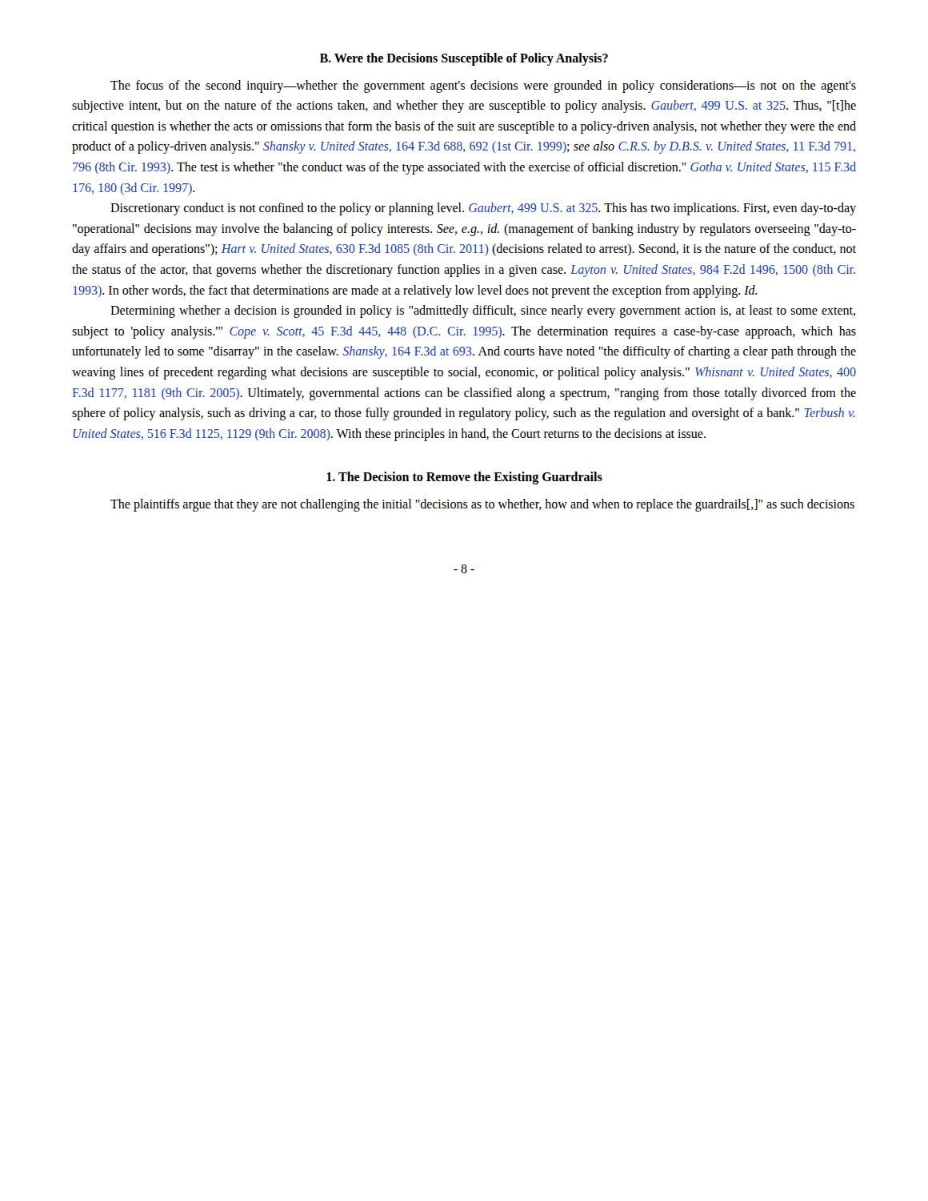B. Were the Decisions Susceptible of Policy Analysis?
The focus of the second inquiry—whether the government agent's decisions were grounded in policy considerations—is not on the agent's subjective intent, but on the nature of the actions taken, and whether they are susceptible to policy analysis. Gaubert, 499 U.S. at 325. Thus, "[t]he critical question is whether the acts or omissions that form the basis of the suit are susceptible to a policy-driven analysis, not whether they were the end product of a policy-driven analysis." Shansky v. United States, 164 F.3d 688, 692 (1st Cir. 1999); see also C.R.S. by D.B.S. v. United States, 11 F.3d 791, 796 (8th Cir. 1993). The test is whether "the conduct was of the type associated with the exercise of official discretion." Gotha v. United States, 115 F.3d 176, 180 (3d Cir. 1997).
Discretionary conduct is not confined to the policy or planning level. Gaubert, 499 U.S. at 325. This has two implications. First, even day-to-day "operational" decisions may involve the balancing of policy interests. See, e.g., id. (management of banking industry by regulators overseeing "day-to-day affairs and operations"); Hart v. United States, 630 F.3d 1085 (8th Cir. 2011) (decisions related to arrest). Second, it is the nature of the conduct, not the status of the actor, that governs whether the discretionary function applies in a given case. Layton v. United States, 984 F.2d 1496, 1500 (8th Cir. 1993). In other words, the fact that determinations are made at a relatively low level does not prevent the exception from applying. Id.
Determining whether a decision is grounded in policy is "admittedly difficult, since nearly every government action is, at least to some extent, subject to 'policy analysis.'" Cope v. Scott, 45 F.3d 445, 448 (D.C. Cir. 1995). The determination requires a case-by-case approach, which has unfortunately led to some "disarray" in the caselaw. Shansky, 164 F.3d at 693. And courts have noted "the difficulty of charting a clear path through the weaving lines of precedent regarding what decisions are susceptible to social, economic, or political policy analysis." Whisnant v. United States, 400 F.3d 1177, 1181 (9th Cir. 2005). Ultimately, governmental actions can be classified along a spectrum, "ranging from those totally divorced from the sphere of policy analysis, such as driving a car, to those fully grounded in regulatory policy, such as the regulation and oversight of a bank." Terbush v. United States, 516 F.3d 1125, 1129 (9th Cir. 2008). With these principles in hand, the Court returns to the decisions at issue.
1. The Decision to Remove the Existing Guardrails
The plaintiffs argue that they are not challenging the initial "decisions as to whether, how and when to replace the guardrails[,]" as such decisions
- 8 -